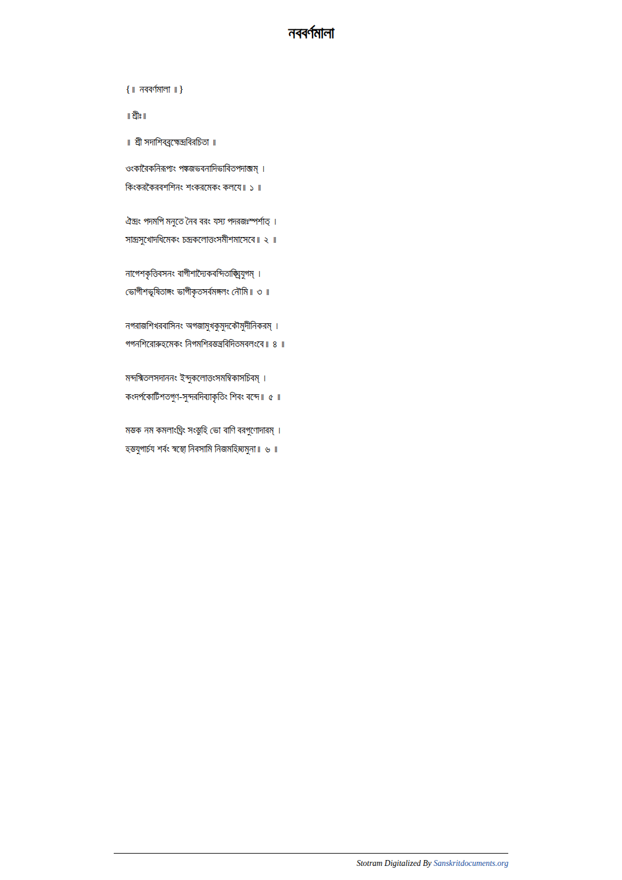নববর্ণমালা
{॥ নববর্ণমালা ॥}
॥শ্রীঃ॥
॥ শ্রী সদাশিবব্রহ্মেন্দ্রবিরচিতা ॥
ওংকারৈকনিরূপ্যং পঙ্কজভবনাদিভাবিতপদাব্জম্ ।
কিংকরকৈরবশশিনং শংকরমেকং কলযে॥ ১ ॥
ঐন্দ্রং পদমপি মনুতে নৈব বরং যস্য পদরজঃস্পর্শাত্ ।
সান্দ্রসুখোদধিমেকং চন্দ্রকলোত্তংসমীশমাসেবে॥ ২ ॥
নাগেশকৃত্তিবসনং বাগীশাদ্যৈকবন্দিতাঙ্ঘ্রিযুগম্ ।
ভোগীশভূষিতাঙ্গং ভাগীকৃতসর্বমঙ্গলং নৌমি॥ ৩ ॥
নগরাজশিখরবাসিনং অগজামুখকুমুদকৌমুদীনিকরম্ ।
গগনশিরোরুহমেকং নিগমশিরস্তন্ত্রবিদিতমবলংবে॥ ৪ ॥
মন্দস্মিতলসদাননং ইন্দুকলোত্তংসমম্বিকাসচিবম্ ।
কংদর্পকোটিশতগুণ-সুন্দরদিব্যাকৃতিং শিবং বন্দে॥ ৫ ॥
মস্তক নম কমলাংঘ্রিং সংস্তুহি ভো বাণি বরগুণোদারম্ ।
হস্তযুগার্চয শর্বং স্বস্থো নিবসামি নিজমহিম্ন্যমুনা॥ ৬ ॥
Stotram Digitalized By Sanskritdocuments.org